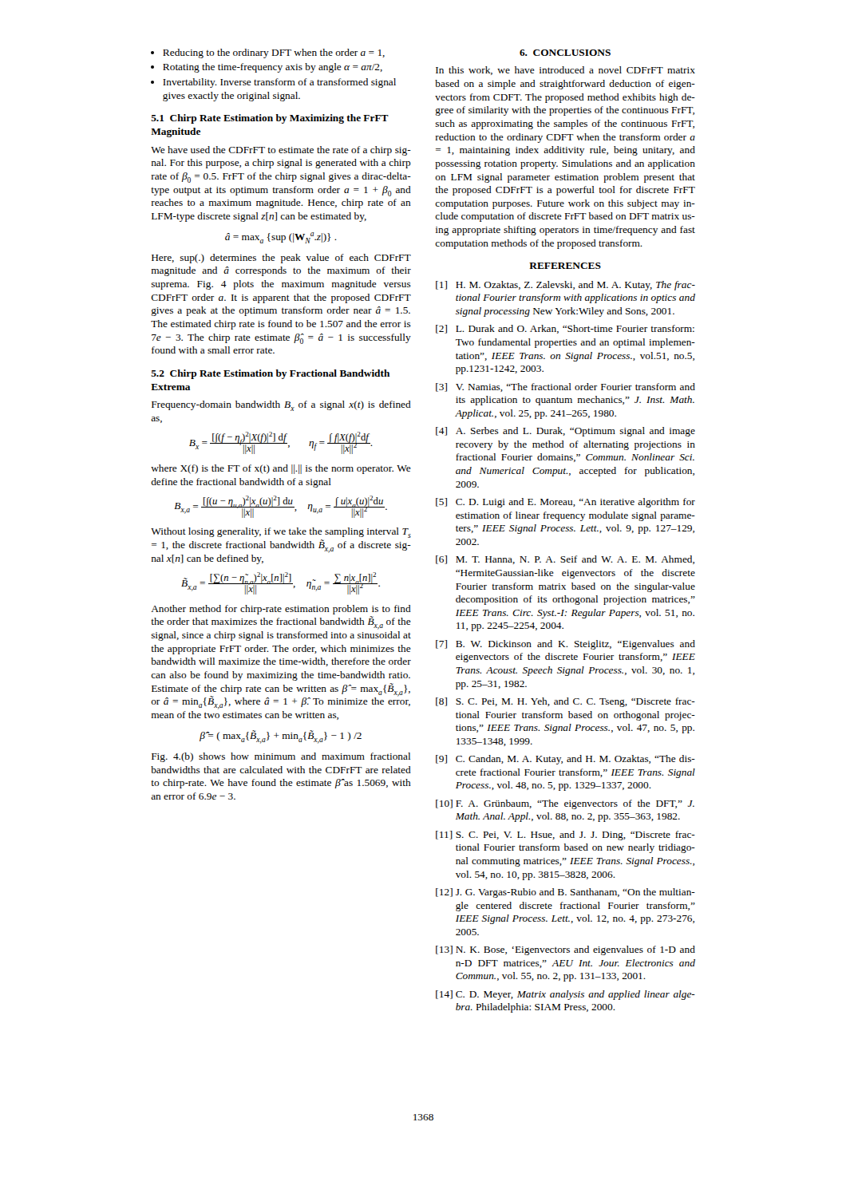Reducing to the ordinary DFT when the order a = 1,
Rotating the time-frequency axis by angle α = aπ/2,
Invertability. Inverse transform of a transformed signal gives exactly the original signal.
5.1 Chirp Rate Estimation by Maximizing the FrFT Magnitude
We have used the CDFrFT to estimate the rate of a chirp signal. For this purpose, a chirp signal is generated with a chirp rate of β0 = 0.5. FrFT of the chirp signal gives a dirac-delta-type output at its optimum transform order a = 1 + β0 and reaches to a maximum magnitude. Hence, chirp rate of an LFM-type discrete signal z[n] can be estimated by,
â = maxa {sup (|WNa.z|)} .
Here, sup(.) determines the peak value of each CDFrFT magnitude and â corresponds to the maximum of their suprema. Fig. 4 plots the maximum magnitude versus CDFrFT order a. It is apparent that the proposed CDFrFT gives a peak at the optimum transform order near â = 1.5. The estimated chirp rate is found to be 1.507 and the error is 7e − 3. The chirp rate estimate β̂0 = â − 1 is successfully found with a small error rate.
5.2 Chirp Rate Estimation by Fractional Bandwidth Extrema
Frequency-domain bandwidth Bx of a signal x(t) is defined as,
Bx = [∫(f − ηf)2|X(f)|2] df||x||, ηf = ∫ f|X(f)|2df||x||2.
where X(f) is the FT of x(t) and ||.|| is the norm operator. We define the fractional bandwidth of a signal
Bx,a = [∫(u − ηu,a)2|xa(u)|2] du||x||, ηu,a = ∫ u|xa(u)|2du||x||2.
Without losing generality, if we take the sampling interval Ts = 1, the discrete fractional bandwidth B̃x,a of a discrete signal x[n] can be defined by,
B̃x,a = [∑(n − η̃n,a)2|xa[n]|2]||x||, η̃n,a = ∑ n|xa[n]|2||x||2.
Another method for chirp-rate estimation problem is to find the order that maximizes the fractional bandwidth B̃x,a of the signal, since a chirp signal is transformed into a sinusoidal at the appropriate FrFT order. The order, which minimizes the bandwidth will maximize the time-width, therefore the order can also be found by maximizing the time-bandwidth ratio. Estimate of the chirp rate can be written as β̂ = maxa{B̃x,a}, or â = mina{B̃x,a}, where â = 1 + β̂. To minimize the error, mean of the two estimates can be written as,
β̂̂ = ( maxa{B̃x,a} + mina{B̃x,a} − 1 ) /2
Fig. 4.(b) shows how minimum and maximum fractional bandwidths that are calculated with the CDFrFT are related to chirp-rate. We have found the estimate β̂̂ as 1.5069, with an error of 6.9e − 3.
6. CONCLUSIONS
In this work, we have introduced a novel CDFrFT matrix based on a simple and straightforward deduction of eigenvectors from CDFT. The proposed method exhibits high degree of similarity with the properties of the continuous FrFT, such as approximating the samples of the continuous FrFT, reduction to the ordinary CDFT when the transform order a = 1, maintaining index additivity rule, being unitary, and possessing rotation property. Simulations and an application on LFM signal parameter estimation problem present that the proposed CDFrFT is a powerful tool for discrete FrFT computation purposes. Future work on this subject may include computation of discrete FrFT based on DFT matrix using appropriate shifting operators in time/frequency and fast computation methods of the proposed transform.
REFERENCES
[1] H. M. Ozaktas, Z. Zalevski, and M. A. Kutay, The fractional Fourier transform with applications in optics and signal processing New York:Wiley and Sons, 2001.
[2] L. Durak and O. Arkan, “Short-time Fourier transform: Two fundamental properties and an optimal implementation”, IEEE Trans. on Signal Process., vol.51, no.5, pp.1231-1242, 2003.
[3] V. Namias, “The fractional order Fourier transform and its application to quantum mechanics,” J. Inst. Math. Applicat., vol. 25, pp. 241–265, 1980.
[4] A. Serbes and L. Durak, “Optimum signal and image recovery by the method of alternating projections in fractional Fourier domains,” Commun. Nonlinear Sci. and Numerical Comput., accepted for publication, 2009.
[5] C. D. Luigi and E. Moreau, “An iterative algorithm for estimation of linear frequency modulate signal parameters,” IEEE Signal Process. Lett., vol. 9, pp. 127–129, 2002.
[6] M. T. Hanna, N. P. A. Seif and W. A. E. M. Ahmed, “HermiteGaussian-like eigenvectors of the discrete Fourier transform matrix based on the singular-value decomposition of its orthogonal projection matrices,” IEEE Trans. Circ. Syst.-I: Regular Papers, vol. 51, no. 11, pp. 2245–2254, 2004.
[7] B. W. Dickinson and K. Steiglitz, “Eigenvalues and eigenvectors of the discrete Fourier transform,” IEEE Trans. Acoust. Speech Signal Process., vol. 30, no. 1, pp. 25–31, 1982.
[8] S. C. Pei, M. H. Yeh, and C. C. Tseng, “Discrete fractional Fourier transform based on orthogonal projections,” IEEE Trans. Signal Process., vol. 47, no. 5, pp. 1335–1348, 1999.
[9] C. Candan, M. A. Kutay, and H. M. Ozaktas, “The discrete fractional Fourier transform,” IEEE Trans. Signal Process., vol. 48, no. 5, pp. 1329–1337, 2000.
[10] F. A. Grünbaum, “The eigenvectors of the DFT,” J. Math. Anal. Appl., vol. 88, no. 2, pp. 355–363, 1982.
[11] S. C. Pei, V. L. Hsue, and J. J. Ding, “Discrete fractional Fourier transform based on new nearly tridiagonal commuting matrices,” IEEE Trans. Signal Process., vol. 54, no. 10, pp. 3815–3828, 2006.
[12] J. G. Vargas-Rubio and B. Santhanam, “On the multiangle centered discrete fractional Fourier transform,” IEEE Signal Process. Lett., vol. 12, no. 4, pp. 273-276, 2005.
[13] N. K. Bose, ‘Eigenvectors and eigenvalues of 1-D and n-D DFT matrices,” AEU Int. Jour. Electronics and Commun., vol. 55, no. 2, pp. 131–133, 2001.
[14] C. D. Meyer, Matrix analysis and applied linear algebra. Philadelphia: SIAM Press, 2000.
1368